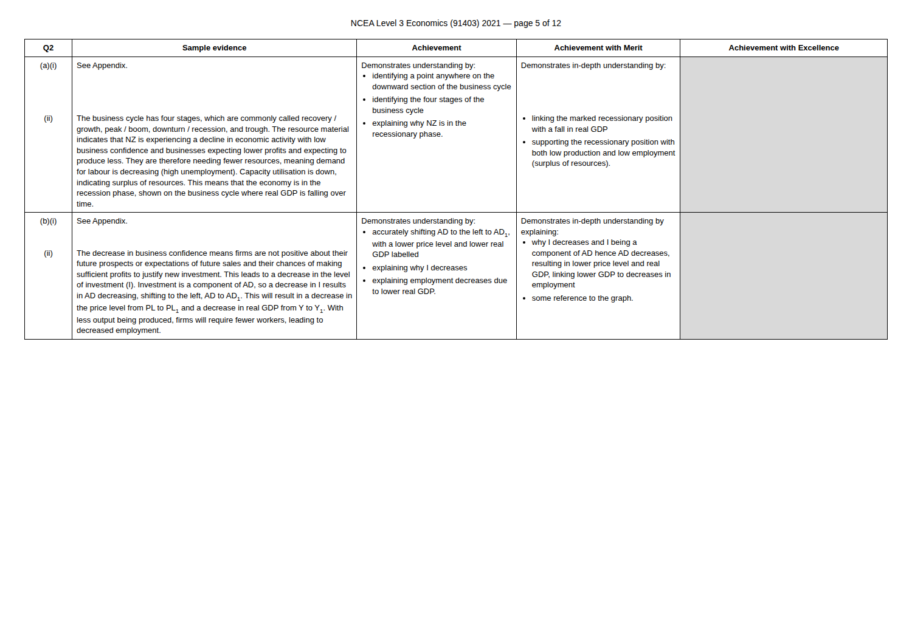NCEA Level 3 Economics (91403) 2021 — page 5 of 12
| Q2 | Sample evidence | Achievement | Achievement with Merit | Achievement with Excellence |
| --- | --- | --- | --- | --- |
| (a)(i) (ii) | See Appendix. The business cycle has four stages, which are commonly called recovery / growth, peak / boom, downturn / recession, and trough. The resource material indicates that NZ is experiencing a decline in economic activity with low business confidence and businesses expecting lower profits and expecting to produce less. They are therefore needing fewer resources, meaning demand for labour is decreasing (high unemployment). Capacity utilisation is down, indicating surplus of resources. This means that the economy is in the recession phase, shown on the business cycle where real GDP is falling over time. | Demonstrates understanding by: identifying a point anywhere on the downward section of the business cycle identifying the four stages of the business cycle explaining why NZ is in the recessionary phase. | Demonstrates in-depth understanding by: linking the marked recessionary position with a fall in real GDP supporting the recessionary position with both low production and low employment (surplus of resources). | |
| (b)(i) (ii) | See Appendix. The decrease in business confidence means firms are not positive about their future prospects or expectations of future sales and their chances of making sufficient profits to justify new investment. This leads to a decrease in the level of investment (I). Investment is a component of AD, so a decrease in I results in AD decreasing, shifting to the left, AD to AD 1 . This will result in a decrease in the price level from PL to PL 1 and a decrease in real GDP from Y to Y 1 . With less output being produced, firms will require fewer workers, leading to decreased employment. | Demonstrates understanding by: accurately shifting AD to the left to AD 1 , with a lower price level and lower real GDP labelled explaining why I decreases explaining employment decreases due to lower real GDP. | Demonstrates in-depth understanding by explaining: why I decreases and I being a component of AD hence AD decreases, resulting in lower price level and real GDP, linking lower GDP to decreases in employment some reference to the graph. | |